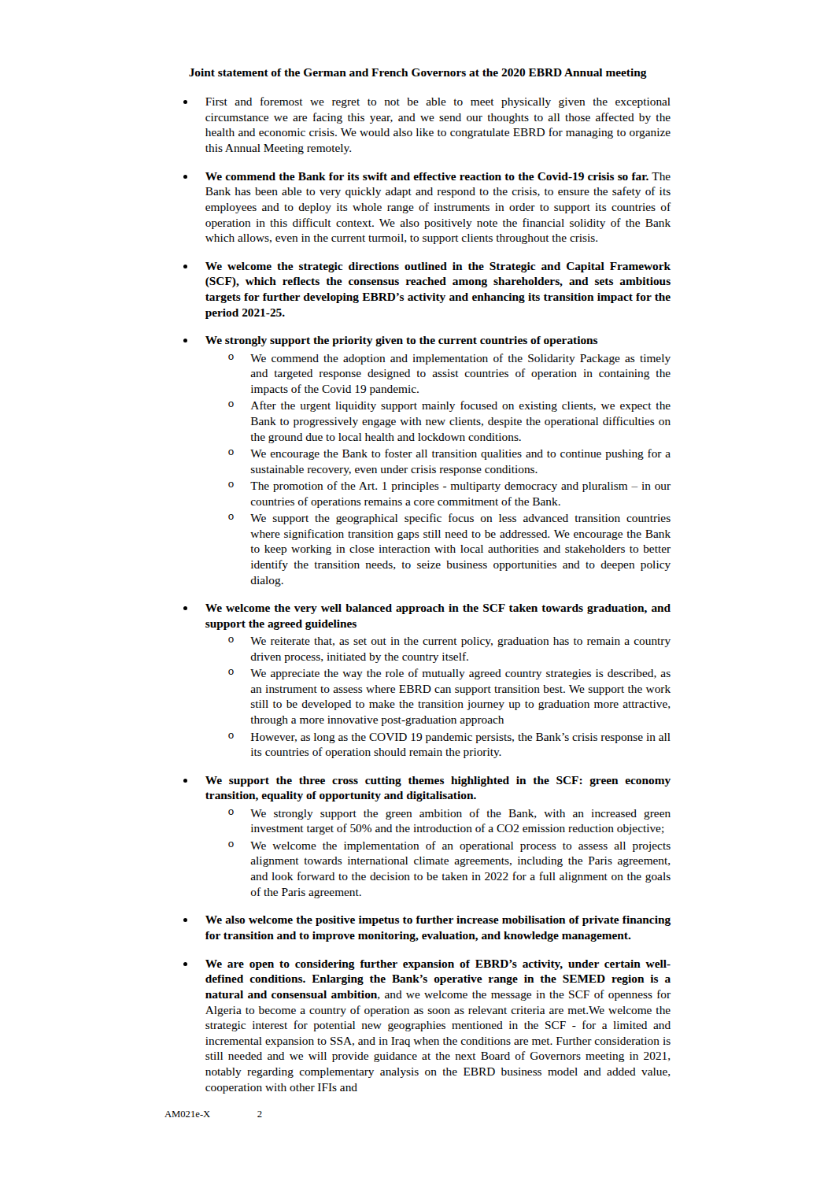Joint statement of the German and French Governors at the 2020 EBRD Annual meeting
First and foremost we regret to not be able to meet physically given the exceptional circumstance we are facing this year, and we send our thoughts to all those affected by the health and economic crisis. We would also like to congratulate EBRD for managing to organize this Annual Meeting remotely.
We commend the Bank for its swift and effective reaction to the Covid-19 crisis so far. The Bank has been able to very quickly adapt and respond to the crisis, to ensure the safety of its employees and to deploy its whole range of instruments in order to support its countries of operation in this difficult context. We also positively note the financial solidity of the Bank which allows, even in the current turmoil, to support clients throughout the crisis.
We welcome the strategic directions outlined in the Strategic and Capital Framework (SCF), which reflects the consensus reached among shareholders, and sets ambitious targets for further developing EBRD’s activity and enhancing its transition impact for the period 2021-25.
We strongly support the priority given to the current countries of operations
We commend the adoption and implementation of the Solidarity Package as timely and targeted response designed to assist countries of operation in containing the impacts of the Covid 19 pandemic.
After the urgent liquidity support mainly focused on existing clients, we expect the Bank to progressively engage with new clients, despite the operational difficulties on the ground due to local health and lockdown conditions.
We encourage the Bank to foster all transition qualities and to continue pushing for a sustainable recovery, even under crisis response conditions.
The promotion of the Art. 1 principles - multiparty democracy and pluralism – in our countries of operations remains a core commitment of the Bank.
We support the geographical specific focus on less advanced transition countries where signification transition gaps still need to be addressed. We encourage the Bank to keep working in close interaction with local authorities and stakeholders to better identify the transition needs, to seize business opportunities and to deepen policy dialog.
We welcome the very well balanced approach in the SCF taken towards graduation, and support the agreed guidelines
We reiterate that, as set out in the current policy, graduation has to remain a country driven process, initiated by the country itself.
We appreciate the way the role of mutually agreed country strategies is described, as an instrument to assess where EBRD can support transition best. We support the work still to be developed to make the transition journey up to graduation more attractive, through a more innovative post-graduation approach
However, as long as the COVID 19 pandemic persists, the Bank’s crisis response in all its countries of operation should remain the priority.
We support the three cross cutting themes highlighted in the SCF: green economy transition, equality of opportunity and digitalisation.
We strongly support the green ambition of the Bank, with an increased green investment target of 50% and the introduction of a CO2 emission reduction objective;
We welcome the implementation of an operational process to assess all projects alignment towards international climate agreements, including the Paris agreement, and look forward to the decision to be taken in 2022 for a full alignment on the goals of the Paris agreement.
We also welcome the positive impetus to further increase mobilisation of private financing for transition and to improve monitoring, evaluation, and knowledge management.
We are open to considering further expansion of EBRD’s activity, under certain well-defined conditions. Enlarging the Bank’s operative range in the SEMED region is a natural and consensual ambition, and we welcome the message in the SCF of openness for Algeria to become a country of operation as soon as relevant criteria are met.We welcome the strategic interest for potential new geographies mentioned in the SCF - for a limited and incremental expansion to SSA, and in Iraq when the conditions are met. Further consideration is still needed and we will provide guidance at the next Board of Governors meeting in 2021, notably regarding complementary analysis on the EBRD business model and added value, cooperation with other IFIs and
AM021e-X 2